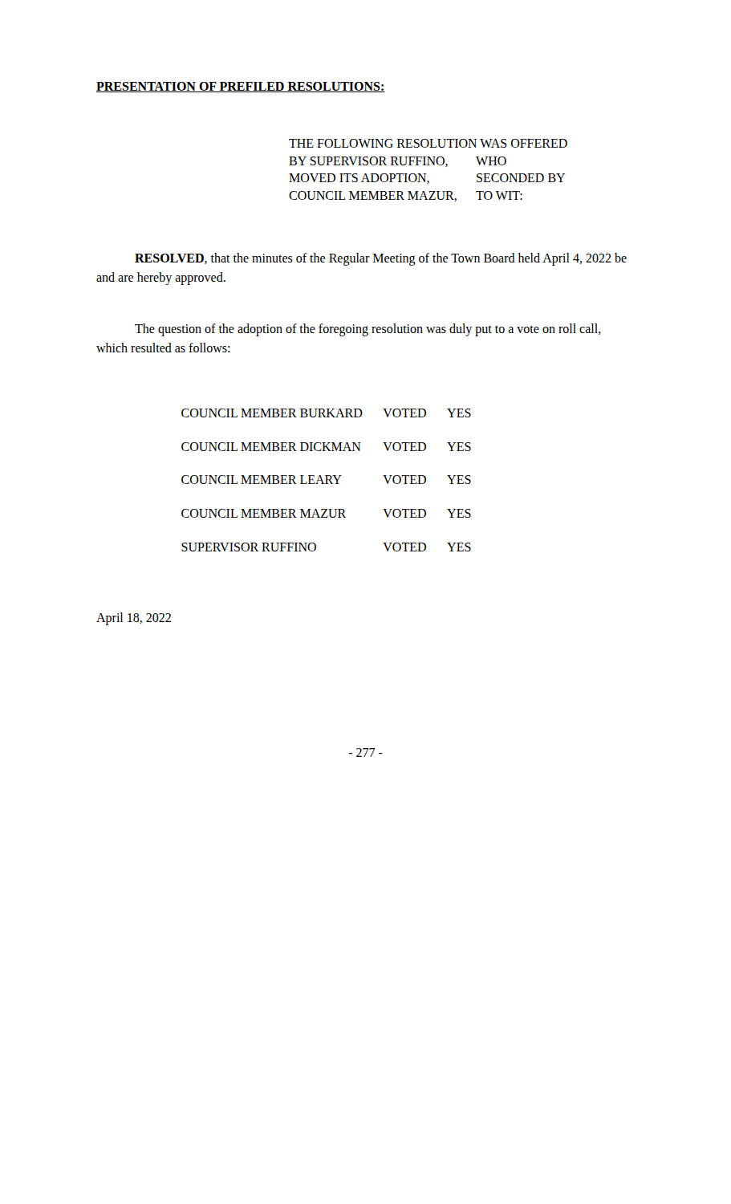PRESENTATION OF PREFILED RESOLUTIONS:
| THE FOLLOWING RESOLUTION WAS OFFERED |
| BY SUPERVISOR RUFFINO, | WHO |
| MOVED ITS ADOPTION, | SECONDED BY |
| COUNCIL MEMBER MAZUR, | TO WIT: |
RESOLVED, that the minutes of the Regular Meeting of the Town Board held April 4, 2022 be and are hereby approved.
The question of the adoption of the foregoing resolution was duly put to a vote on roll call, which resulted as follows:
| COUNCIL MEMBER BURKARD | VOTED | YES |
| COUNCIL MEMBER DICKMAN | VOTED | YES |
| COUNCIL MEMBER LEARY | VOTED | YES |
| COUNCIL MEMBER MAZUR | VOTED | YES |
| SUPERVISOR RUFFINO | VOTED | YES |
April 18, 2022
- 277 -